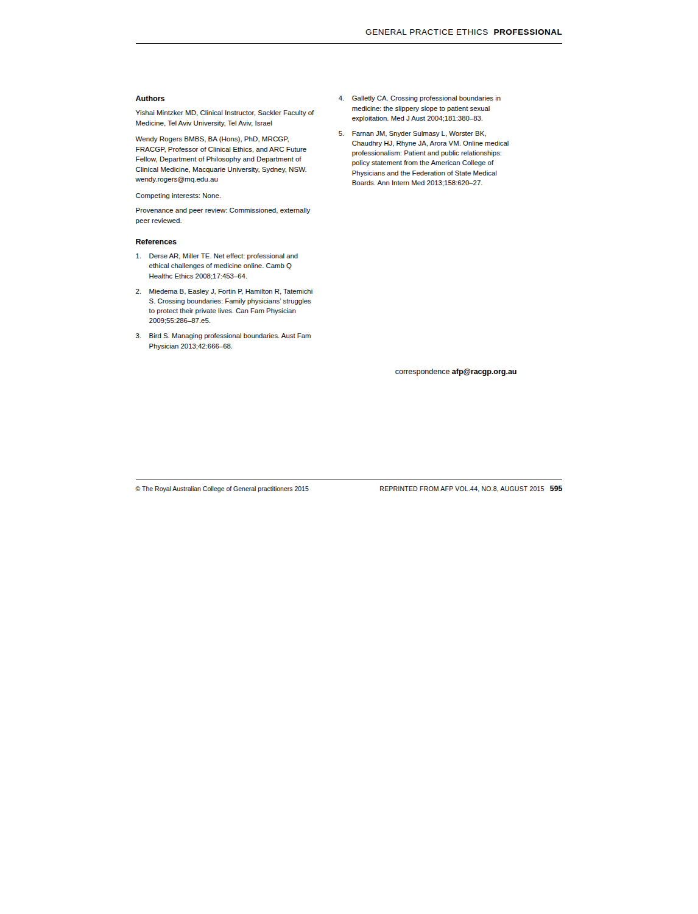GENERAL PRACTICE ETHICS PROFESSIONAL
Authors
Yishai Mintzker MD, Clinical Instructor, Sackler Faculty of Medicine, Tel Aviv University, Tel Aviv, Israel
Wendy Rogers BMBS, BA (Hons), PhD, MRCGP, FRACGP, Professor of Clinical Ethics, and ARC Future Fellow, Department of Philosophy and Department of Clinical Medicine, Macquarie University, Sydney, NSW. wendy.rogers@mq.edu.au
Competing interests: None.
Provenance and peer review: Commissioned, externally peer reviewed.
References
1. Derse AR, Miller TE. Net effect: professional and ethical challenges of medicine online. Camb Q Healthc Ethics 2008;17:453–64.
2. Miedema B, Easley J, Fortin P, Hamilton R, Tatemichi S. Crossing boundaries: Family physicians’ struggles to protect their private lives. Can Fam Physician 2009;55:286–87.e5.
3. Bird S. Managing professional boundaries. Aust Fam Physician 2013;42:666–68.
4. Galletly CA. Crossing professional boundaries in medicine: the slippery slope to patient sexual exploitation. Med J Aust 2004;181:380–83.
5. Farnan JM, Snyder Sulmasy L, Worster BK, Chaudhry HJ, Rhyne JA, Arora VM. Online medical professionalism: Patient and public relationships: policy statement from the American College of Physicians and the Federation of State Medical Boards. Ann Intern Med 2013;158:620–27.
correspondence afp@racgp.org.au
© The Royal Australian College of General practitioners 2015
REPRINTED FROM AFP VOL.44, NO.8, AUGUST 2015 595